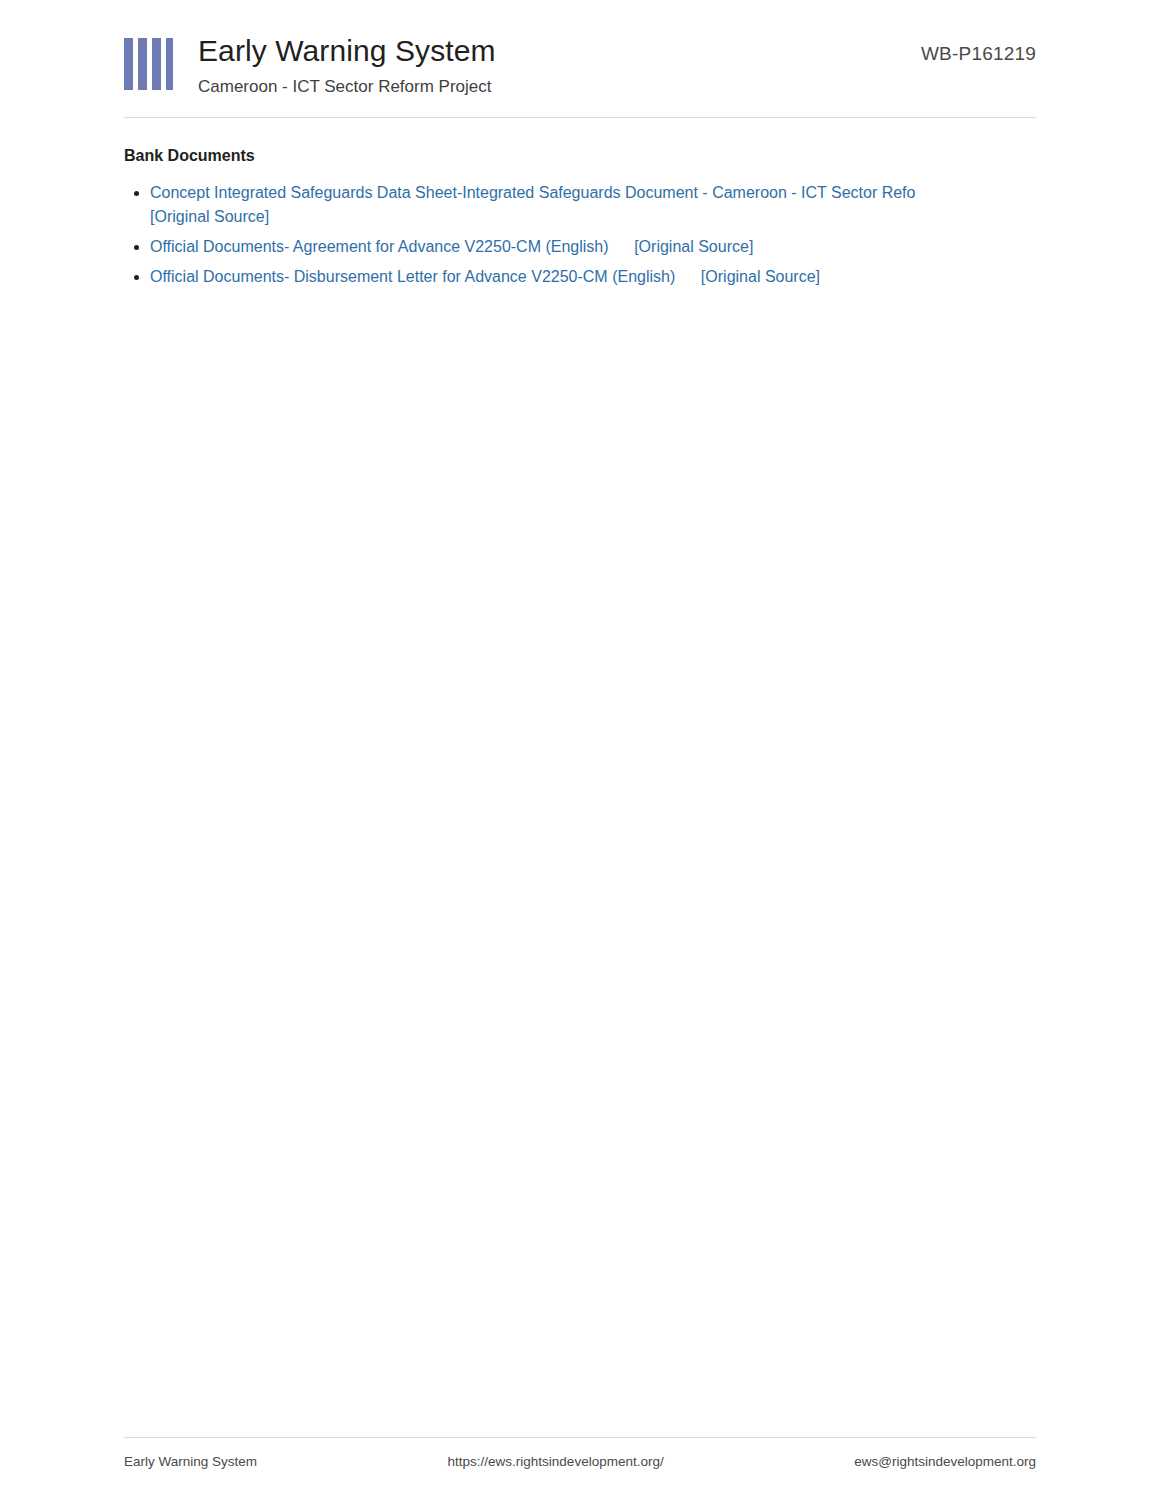Early Warning System
Cameroon - ICT Sector Reform Project
WB-P161219
Bank Documents
Concept Integrated Safeguards Data Sheet-Integrated Safeguards Document - Cameroon - ICT Sector Refo [Original Source]
Official Documents- Agreement for Advance V2250-CM (English) [Original Source]
Official Documents- Disbursement Letter for Advance V2250-CM (English) [Original Source]
Early Warning System
https://ews.rightsindevelopment.org/
ews@rightsindevelopment.org